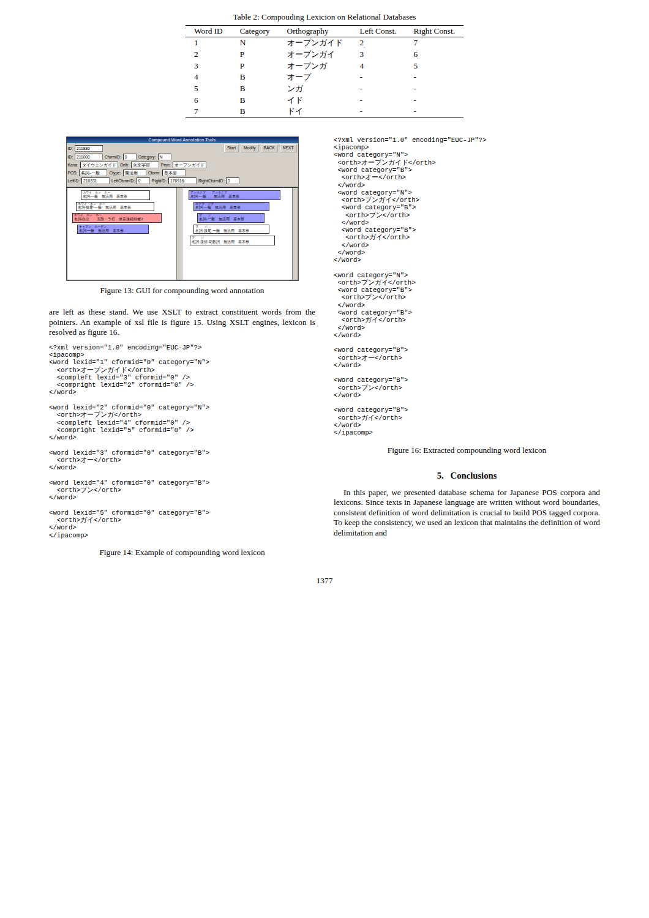Table 2: Compouding Lexicion on Relational Databases
| Word ID | Category | Orthography | Left Const. | Right Const. |
| --- | --- | --- | --- | --- |
| 1 | N | オープンガイド | 2 | 7 |
| 2 | P | オープンガイ | 3 | 6 |
| 3 | P | オープンガ | 4 | 5 |
| 4 | B | オープ | - | - |
| 5 | B | ンガ | - | - |
| 6 | B | イド | - | - |
| 7 | B | ドイ | - | - |
Compound Word Annotation Tools
ID: 211880 Start Modify BACK NEXT
ID: 211000 CformID: 0 Category: N
Kana: ダイウェンガイド Orth: 永文字部 Pron: オープンガイド
POS: 名詞-一般 Ctype: 無活用 Cform: 基本形
LeftID: 210331 LeftCformID: 0 RightID: 176918 RightCformID: 0
ホワイ　ホン　ホー 名詞-一般　無活用　基本形
ホワイ　ホン　ホー 名詞-接尾-一般　無活用　基本形
ホワイ　ホン　ホー 名詞-自立　　五段・ラ行　体言接続特毊2
キャプン　ホーデン 名詞-一般　無活用　基本形
アンホクプ　　アンホクプ 名詞-一般　　無活用　基本形
ホクプ　ジプ 名詞-一般　無活用　基本形
プ　　ジ 名詞-一般　無活用　基本形
プ　　ジ 名詞-接尾-一般　無活用　基本形
プ　　ジ 名詞-接頭-助数詞　無活用　基本形
Figure 13: GUI for compounding word annotation
are left as these stand. We use XSLT to extract constituent words from the pointers. An example of xsl file is figure 15. Using XSLT engines, lexicon is resolved as figure 16.
<?xml version="1.0" encoding="EUC-JP"?>
<ipacomp>
<word lexid="1" cformid="0" category="N">
  <orth>オープンガイド</orth>
  <compleft lexid="3" cformid="0" />
  <compright lexid="2" cformid="0" />
</word>

<word lexid="2" cformid="0" category="N">
  <orth>オープンガ</orth>
  <compleft lexid="4" cformid="0" />
  <compright lexid="5" cformid="0" />
</word>

<word lexid="3" cformid="0" category="B">
  <orth>オー</orth>
</word>

<word lexid="4" cformid="0" category="B">
  <orth>プン</orth>
</word>

<word lexid="5" cformid="0" category="B">
  <orth>ガイ</orth>
</word>
</ipacomp>
Figure 14: Example of compounding word lexicon
<?xml version="1.0" encoding="EUC-JP"?>
<ipacomp>
<word category="N">
 <orth>オープンガイド</orth>
 <word category="B">
  <orth>オー</orth>
 </word>
 <word category="N">
  <orth>プンガイ</orth>
  <word category="B">
   <orth>プン</orth>
  </word>
  <word category="B">
   <orth>ガイ</orth>
  </word>
 </word>
</word>

<word category="N">
 <orth>プンガイ</orth>
 <word category="B">
  <orth>プン</orth>
 </word>
 <word category="B">
  <orth>ガイ</orth>
 </word>
</word>

<word category="B">
 <orth>オー</orth>
</word>

<word category="B">
 <orth>プン</orth>
</word>

<word category="B">
 <orth>ガイ</orth>
</word>
</ipacomp>
Figure 16: Extracted compounding word lexicon
5. Conclusions
In this paper, we presented database schema for Japanese POS corpora and lexicons. Since texts in Japanese language are written without word boundaries, consistent definition of word delimitation is crucial to build POS tagged corpora. To keep the consistency, we used an lexicon that maintains the definition of word delimitation and
1377